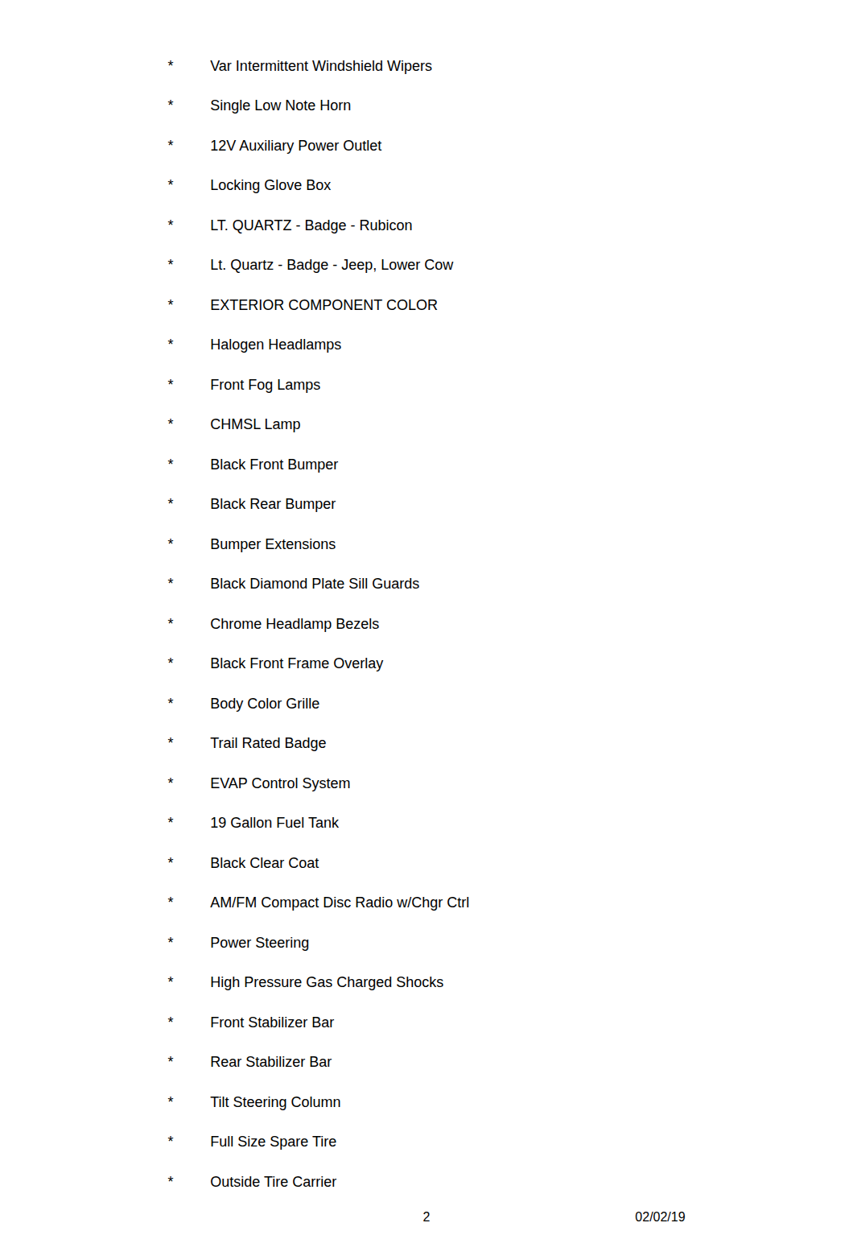*Var Intermittent Windshield Wipers
*Single Low Note Horn
*12V Auxiliary Power Outlet
*Locking Glove Box
*LT. QUARTZ - Badge - Rubicon
*Lt. Quartz - Badge - Jeep, Lower Cow
*EXTERIOR COMPONENT COLOR
*Halogen Headlamps
*Front Fog Lamps
*CHMSL Lamp
*Black Front Bumper
*Black Rear Bumper
*Bumper Extensions
*Black Diamond Plate Sill Guards
*Chrome Headlamp Bezels
*Black Front Frame Overlay
*Body Color Grille
*Trail Rated Badge
*EVAP Control System
*19 Gallon Fuel Tank
*Black Clear Coat
*AM/FM Compact Disc Radio w/Chgr Ctrl
*Power Steering
*High Pressure Gas Charged Shocks
*Front Stabilizer Bar
*Rear Stabilizer Bar
*Tilt Steering Column
*Full Size Spare Tire
*Outside Tire Carrier
2 02/02/19